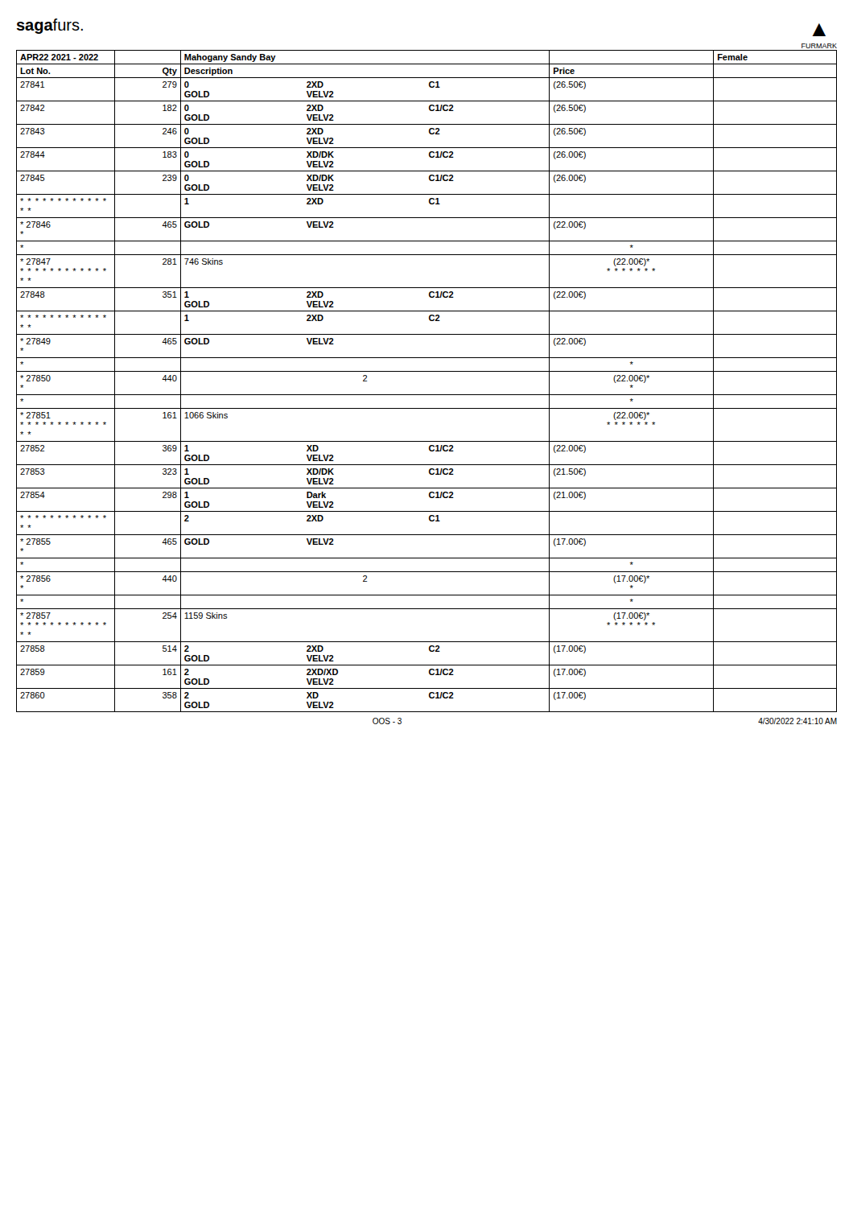sagafurs.
▲
FURMARK
| APR22 2021 - 2022 | | Mahogany Sandy Bay | | Female |
| --- | --- | --- | --- | --- |
| Lot No. | Qty | Description | Price | |
| 27841 | 279 | 0 2XD C1 GOLD VELV2 | (26.50€) | |
| 27842 | 182 | 0 2XD C1/C2 GOLD VELV2 | (26.50€) | |
| 27843 | 246 | 0 2XD C2 GOLD VELV2 | (26.50€) | |
| 27844 | 183 | 0 XD/DK C1/C2 GOLD VELV2 | (26.00€) | |
| 27845 | 239 | 0 XD/DK C1/C2 GOLD VELV2 | (26.00€) | |
| * * * * * * * * * * * * * * | | 1 2XD C1 | | |
| * 27846 * | 465 | GOLD VELV2 | (22.00€) | |
| * | | | * | |
| * 27847 * * * * * * * * * * * * * * | 281 | 746 Skins | (22.00€)* * * * * * * * | |
| 27848 | 351 | 1 2XD C1/C2 GOLD VELV2 | (22.00€) | |
| * * * * * * * * * * * * * * | | 1 2XD C2 | | |
| * 27849 * | 465 | GOLD VELV2 | (22.00€) | |
| * | | | * | |
| * 27850 * | 440 | 2 | (22.00€)* * | |
| * | | | * | |
| * 27851 * * * * * * * * * * * * * * | 161 | 1066 Skins | (22.00€)* * * * * * * * | |
| 27852 | 369 | 1 XD C1/C2 GOLD VELV2 | (22.00€) | |
| 27853 | 323 | 1 XD/DK C1/C2 GOLD VELV2 | (21.50€) | |
| 27854 | 298 | 1 Dark C1/C2 GOLD VELV2 | (21.00€) | |
| * * * * * * * * * * * * * * | | 2 2XD C1 | | |
| * 27855 * | 465 | GOLD VELV2 | (17.00€) | |
| * | | | * | |
| * 27856 * | 440 | 2 | (17.00€)* * | |
| * | | | * | |
| * 27857 * * * * * * * * * * * * * * | 254 | 1159 Skins | (17.00€)* * * * * * * * | |
| 27858 | 514 | 2 2XD C2 GOLD VELV2 | (17.00€) | |
| 27859 | 161 | 2 2XD/XD C1/C2 GOLD VELV2 | (17.00€) | |
| 27860 | 358 | 2 XD C1/C2 GOLD VELV2 | (17.00€) | |
OOS - 3
4/30/2022 2:41:10 AM